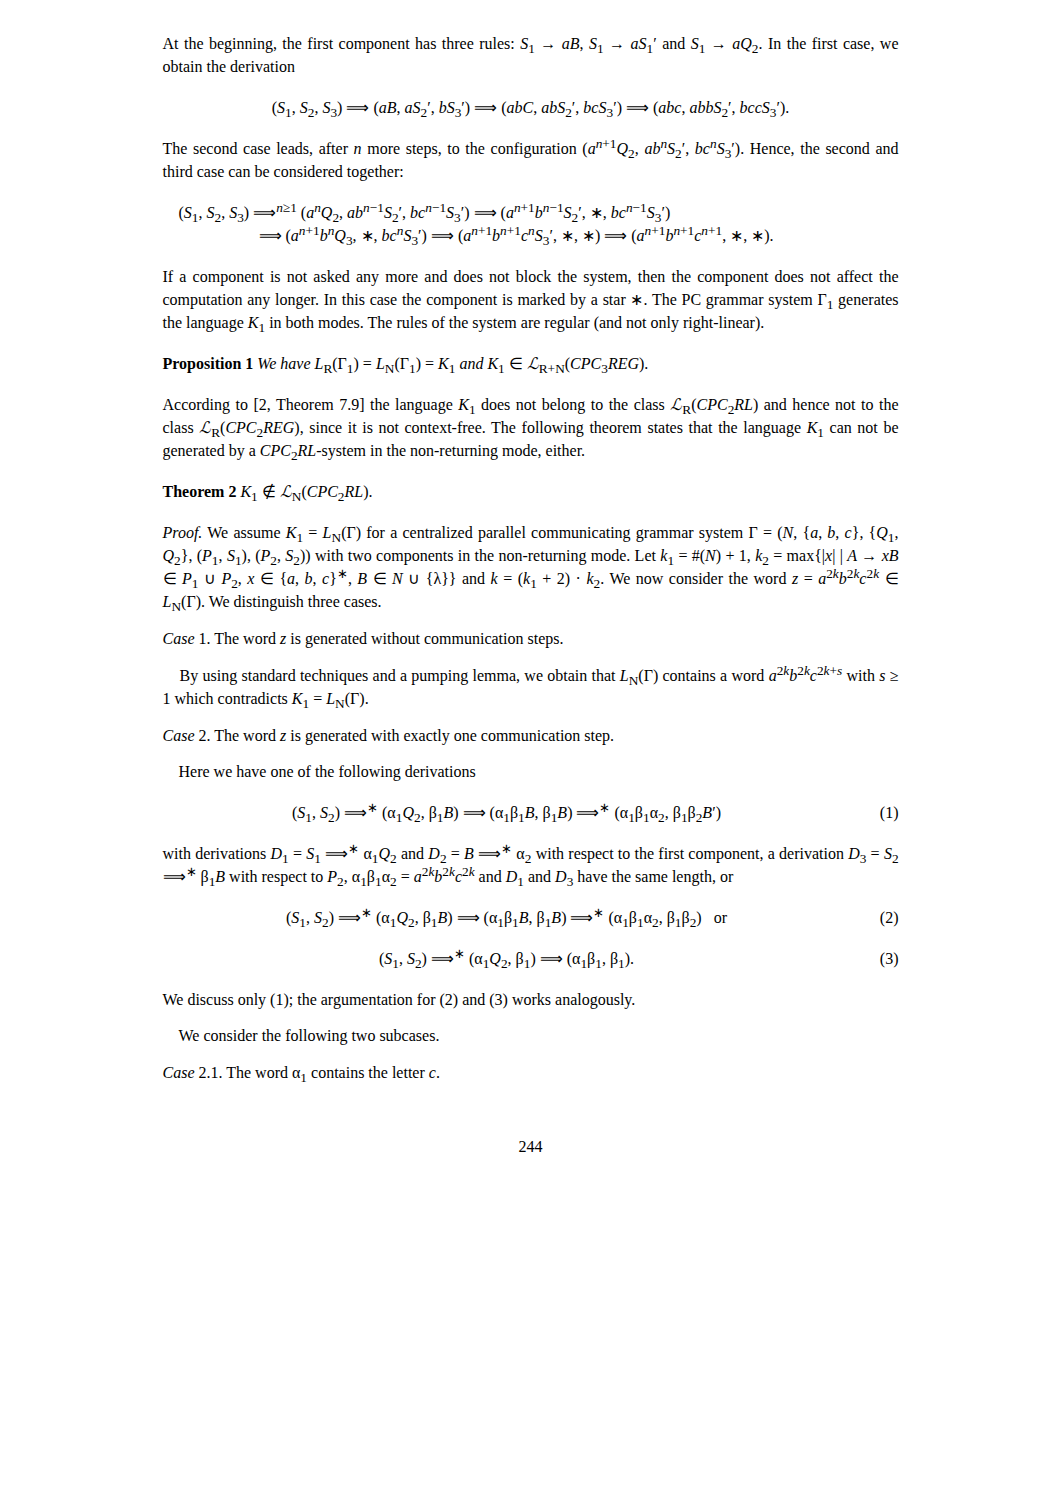At the beginning, the first component has three rules: S1 → aB, S1 → aS1′ and S1 → aQ2. In the first case, we obtain the derivation
(S1, S2, S3) ⟹ (aB, aS2′, bS3′) ⟹ (abC, abS2′, bcS3′) ⟹ (abc, abbS2′, bccS3′).
The second case leads, after n more steps, to the configuration (an+1Q2, abnS2′, bcnS3′). Hence, the second and third case can be considered together:
(S1, S2, S3) ⟹n≥1 (anQ2, abn−1S2′, bcn−1S3′) ⟹ (an+1bn−1S2′, ∗, bcn−1S3′)
⟹ (an+1bnQ3, ∗, bcnS3′) ⟹ (an+1bn+1cnS3′, ∗, ∗) ⟹ (an+1bn+1cn+1, ∗, ∗).
If a component is not asked any more and does not block the system, then the component does not affect the computation any longer. In this case the component is marked by a star ∗. The PC grammar system Γ1 generates the language K1 in both modes. The rules of the system are regular (and not only right-linear).
Proposition 1 We have LR(Γ1) = LN(Γ1) = K1 and K1 ∈ ℒR+N(CPC3REG).
According to [2, Theorem 7.9] the language K1 does not belong to the class ℒR(CPC2RL) and hence not to the class ℒR(CPC2REG), since it is not context-free. The following theorem states that the language K1 can not be generated by a CPC2RL-system in the non-returning mode, either.
Theorem 2 K1 ∉ ℒN(CPC2RL).
Proof. We assume K1 = LN(Γ) for a centralized parallel communicating grammar system Γ = (N, {a, b, c}, {Q1, Q2}, (P1, S1), (P2, S2)) with two components in the non-returning mode. Let k1 = #(N) + 1, k2 = max{|x| | A → xB ∈ P1 ∪ P2, x ∈ {a, b, c}∗, B ∈ N ∪ {λ}} and k = (k1 + 2) · k2. We now consider the word z = a2kb2kc2k ∈ LN(Γ). We distinguish three cases.
Case 1. The word z is generated without communication steps.
By using standard techniques and a pumping lemma, we obtain that LN(Γ) contains a word a2kb2kc2k+s with s ≥ 1 which contradicts K1 = LN(Γ).
Case 2. The word z is generated with exactly one communication step.
Here we have one of the following derivations
(S1, S2) ⟹∗ (α1Q2, β1B) ⟹ (α1β1B, β1B) ⟹∗ (α1β1α2, β1β2B′)
(1)
with derivations D1 = S1 ⟹∗ α1Q2 and D2 = B ⟹∗ α2 with respect to the first component, a derivation D3 = S2 ⟹∗ β1B with respect to P2, α1β1α2 = a2kb2kc2k and D1 and D3 have the same length, or
(S1, S2) ⟹∗ (α1Q2, β1B) ⟹ (α1β1B, β1B) ⟹∗ (α1β1α2, β1β2) or
(2)
(S1, S2) ⟹∗ (α1Q2, β1) ⟹ (α1β1, β1).
(3)
We discuss only (1); the argumentation for (2) and (3) works analogously.
We consider the following two subcases.
Case 2.1. The word α1 contains the letter c.
244